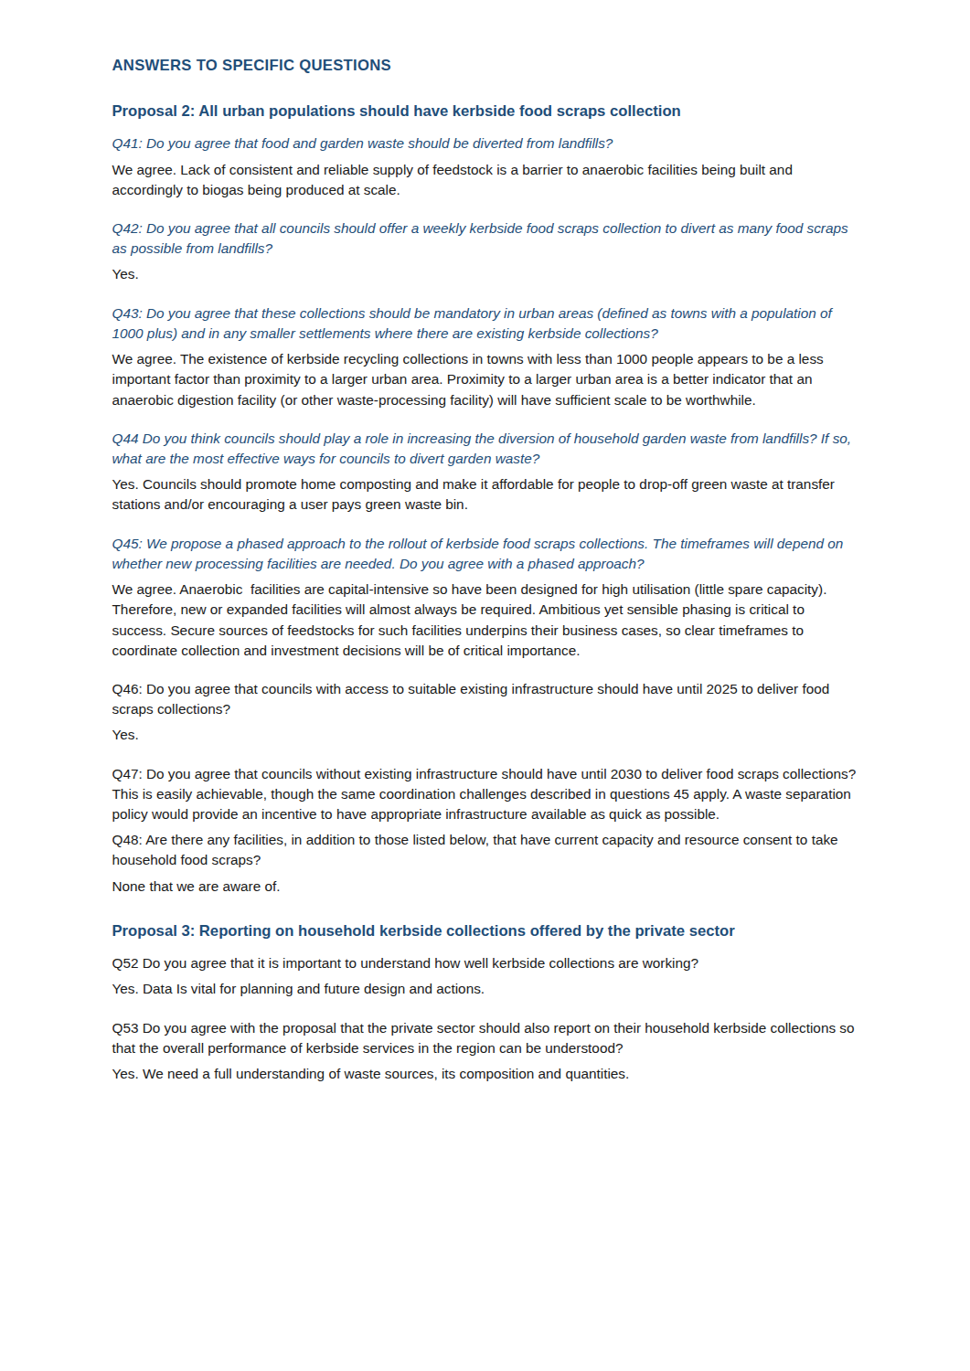ANSWERS TO SPECIFIC QUESTIONS
Proposal 2: All urban populations should have kerbside food scraps collection
Q41: Do you agree that food and garden waste should be diverted from landfills?
We agree. Lack of consistent and reliable supply of feedstock is a barrier to anaerobic facilities being built and accordingly to biogas being produced at scale.
Q42: Do you agree that all councils should offer a weekly kerbside food scraps collection to divert as many food scraps as possible from landfills?
Yes.
Q43: Do you agree that these collections should be mandatory in urban areas (defined as towns with a population of 1000 plus) and in any smaller settlements where there are existing kerbside collections?
We agree. The existence of kerbside recycling collections in towns with less than 1000 people appears to be a less important factor than proximity to a larger urban area. Proximity to a larger urban area is a better indicator that an anaerobic digestion facility (or other waste-processing facility) will have sufficient scale to be worthwhile.
Q44 Do you think councils should play a role in increasing the diversion of household garden waste from landfills? If so, what are the most effective ways for councils to divert garden waste?
Yes. Councils should promote home composting and make it affordable for people to drop-off green waste at transfer stations and/or encouraging a user pays green waste bin.
Q45: We propose a phased approach to the rollout of kerbside food scraps collections. The timeframes will depend on whether new processing facilities are needed. Do you agree with a phased approach?
We agree. Anaerobic facilities are capital-intensive so have been designed for high utilisation (little spare capacity). Therefore, new or expanded facilities will almost always be required. Ambitious yet sensible phasing is critical to success. Secure sources of feedstocks for such facilities underpins their business cases, so clear timeframes to coordinate collection and investment decisions will be of critical importance.
Q46: Do you agree that councils with access to suitable existing infrastructure should have until 2025 to deliver food scraps collections?
Yes.
Q47: Do you agree that councils without existing infrastructure should have until 2030 to deliver food scraps collections? This is easily achievable, though the same coordination challenges described in questions 45 apply. A waste separation policy would provide an incentive to have appropriate infrastructure available as quick as possible.
Q48: Are there any facilities, in addition to those listed below, that have current capacity and resource consent to take household food scraps?
None that we are aware of.
Proposal 3: Reporting on household kerbside collections offered by the private sector
Q52 Do you agree that it is important to understand how well kerbside collections are working?
Yes. Data Is vital for planning and future design and actions.
Q53 Do you agree with the proposal that the private sector should also report on their household kerbside collections so that the overall performance of kerbside services in the region can be understood?
Yes. We need a full understanding of waste sources, its composition and quantities.